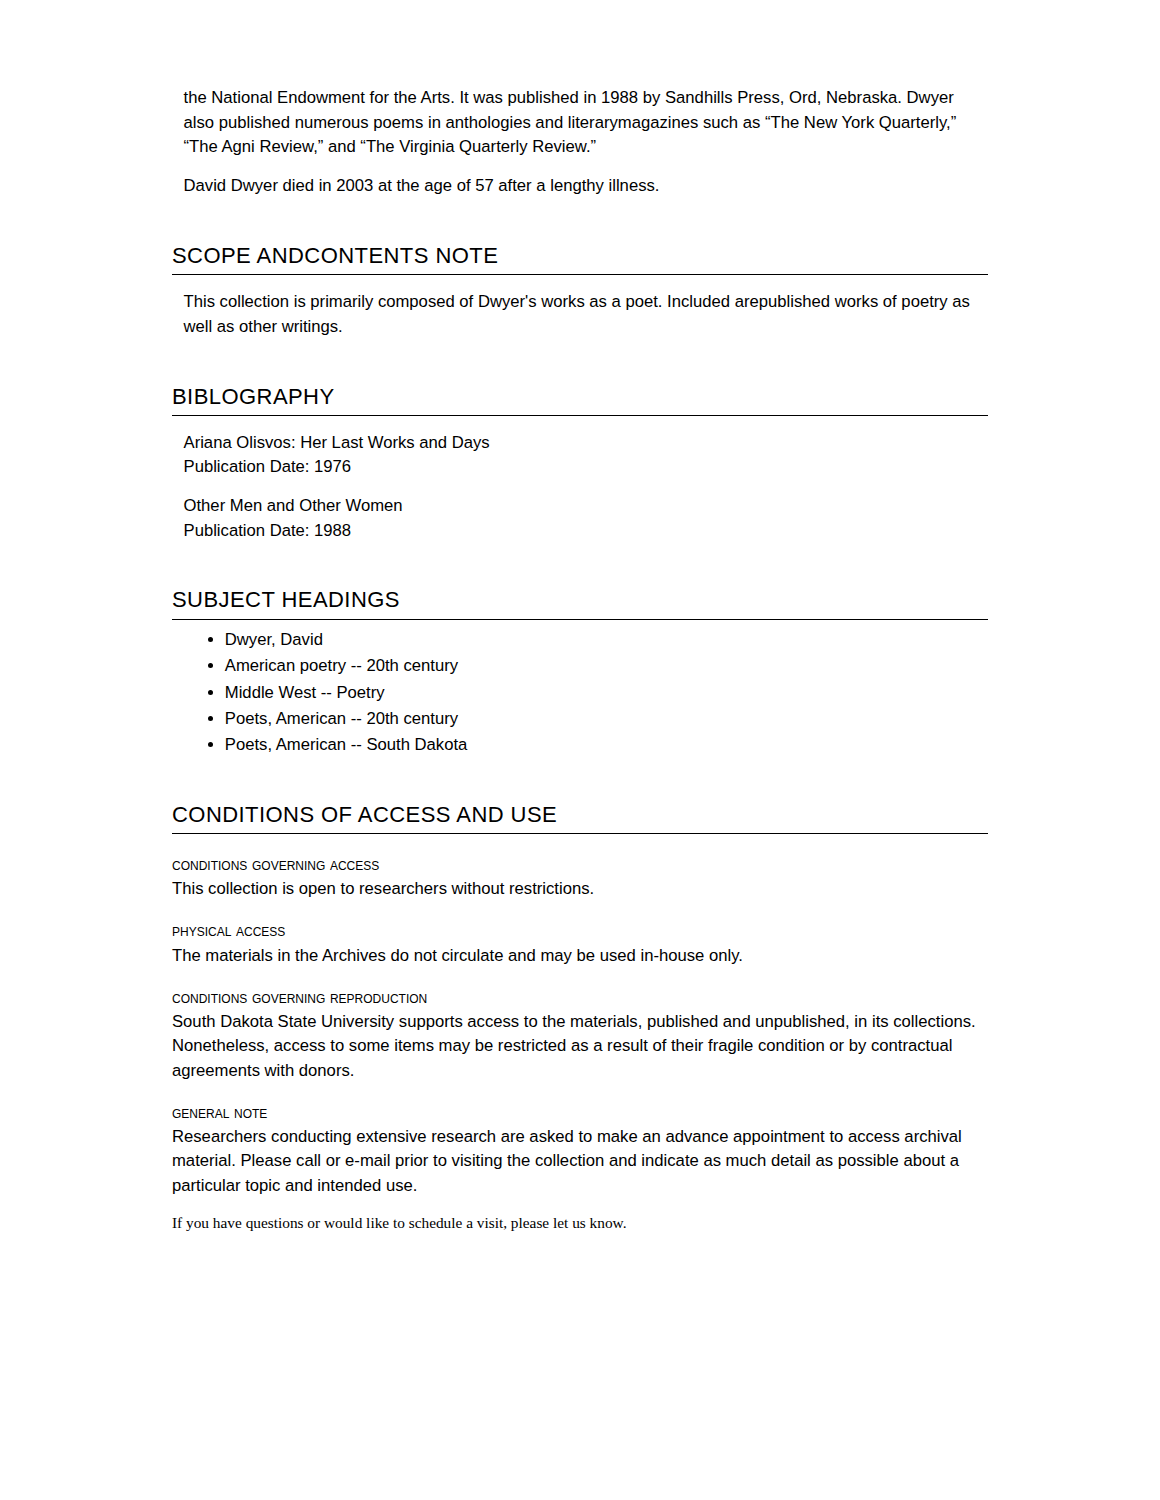the National Endowment for the Arts. It was published in 1988 by Sandhills Press, Ord, Nebraska. Dwyer also published numerous poems in anthologies and literarymagazines such as “The New York Quarterly,” “The Agni Review,” and “The Virginia Quarterly Review.”
David Dwyer died in 2003 at the age of 57 after a lengthy illness.
SCOPE ANDCONTENTS NOTE
This collection is primarily composed of Dwyer's works as a poet. Included arepublished works of poetry as well as other writings.
BIBLOGRAPHY
Ariana Olisvos: Her Last Works and Days
Publication Date: 1976
Other Men and Other Women
Publication Date: 1988
SUBJECT HEADINGS
Dwyer, David
American poetry -- 20th century
Middle West -- Poetry
Poets, American -- 20th century
Poets, American -- South Dakota
CONDITIONS OF ACCESS AND USE
Conditions Governing Access
This collection is open to researchers without restrictions.
Physical Access
The materials in the Archives do not circulate and may be used in-house only.
Conditions Governing reproduction
South Dakota State University supports access to the materials, published and unpublished, in its collections. Nonetheless, access to some items may be restricted as a result of their fragile condition or by contractual agreements with donors.
General Note
Researchers conducting extensive research are asked to make an advance appointment to access archival material. Please call or e-mail prior to visiting the collection and indicate as much detail as possible about a particular topic and intended use.
If you have questions or would like to schedule a visit, please let us know.